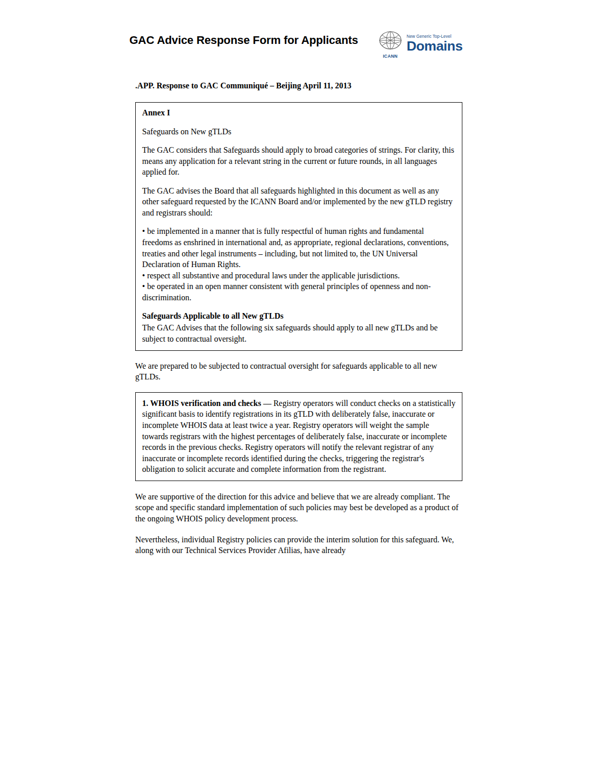GAC Advice Response Form for Applicants
ICANN
New Generic Top-Level Domains
.APP. Response to GAC Communiqué – Beijing April 11, 2013
Annex I
Safeguards on New gTLDs
The GAC considers that Safeguards should apply to broad categories of strings. For clarity, this means any application for a relevant string in the current or future rounds, in all languages applied for.
The GAC advises the Board that all safeguards highlighted in this document as well as any other safeguard requested by the ICANN Board and/or implemented by the new gTLD registry and registrars should:
be implemented in a manner that is fully respectful of human rights and fundamental freedoms as enshrined in international and, as appropriate, regional declarations, conventions, treaties and other legal instruments – including, but not limited to, the UN Universal Declaration of Human Rights.
respect all substantive and procedural laws under the applicable jurisdictions.
be operated in an open manner consistent with general principles of openness and non-discrimination.
Safeguards Applicable to all New gTLDs
The GAC Advises that the following six safeguards should apply to all new gTLDs and be subject to contractual oversight.
We are prepared to be subjected to contractual oversight for safeguards applicable to all new gTLDs.
1. WHOIS verification and checks — Registry operators will conduct checks on a statistically significant basis to identify registrations in its gTLD with deliberately false, inaccurate or incomplete WHOIS data at least twice a year. Registry operators will weight the sample towards registrars with the highest percentages of deliberately false, inaccurate or incomplete records in the previous checks. Registry operators will notify the relevant registrar of any inaccurate or incomplete records identified during the checks, triggering the registrar's obligation to solicit accurate and complete information from the registrant.
We are supportive of the direction for this advice and believe that we are already compliant. The scope and specific standard implementation of such policies may best be developed as a product of the ongoing WHOIS policy development process.
Nevertheless, individual Registry policies can provide the interim solution for this safeguard. We, along with our Technical Services Provider Afilias, have already